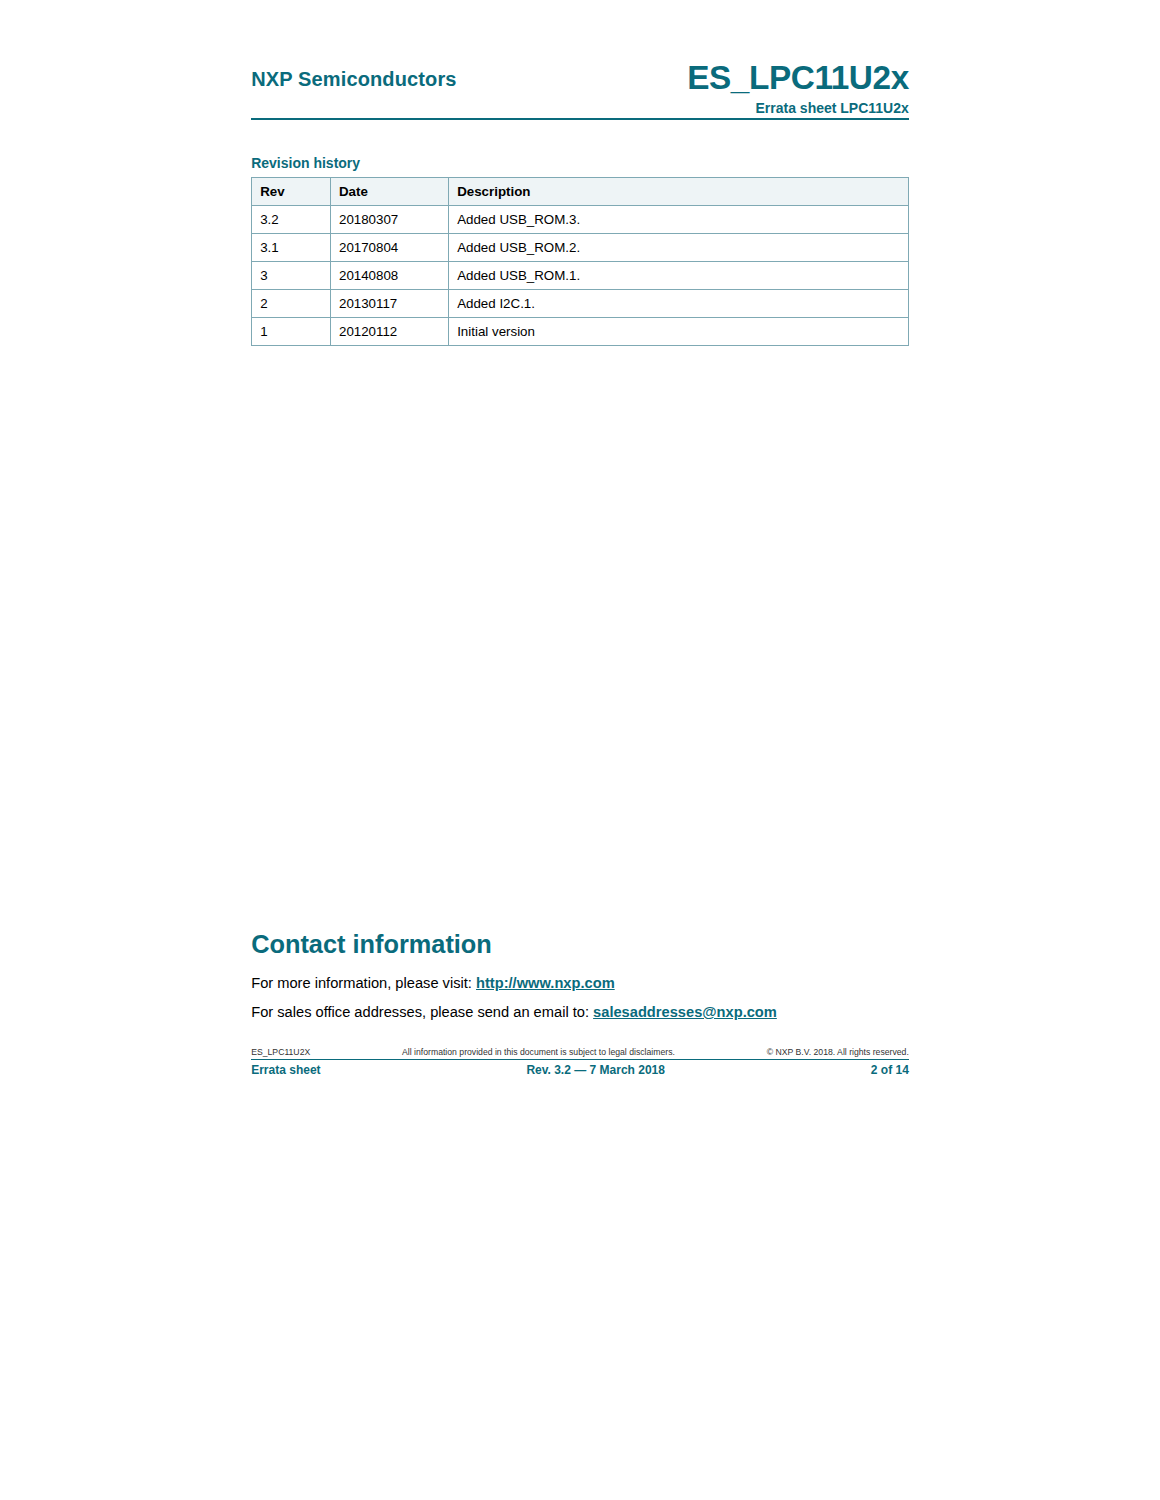NXP Semiconductors
ES_LPC11U2x
Errata sheet LPC11U2x
Revision history
| Rev | Date | Description |
| --- | --- | --- |
| 3.2 | 20180307 | Added USB_ROM.3. |
| 3.1 | 20170804 | Added USB_ROM.2. |
| 3 | 20140808 | Added USB_ROM.1. |
| 2 | 20130117 | Added I2C.1. |
| 1 | 20120112 | Initial version |
Contact information
For more information, please visit: http://www.nxp.com
For sales office addresses, please send an email to: salesaddresses@nxp.com
ES_LPC11U2X
All information provided in this document is subject to legal disclaimers.
© NXP B.V. 2018. All rights reserved.
Errata sheet
Rev. 3.2 — 7 March 2018
2 of 14